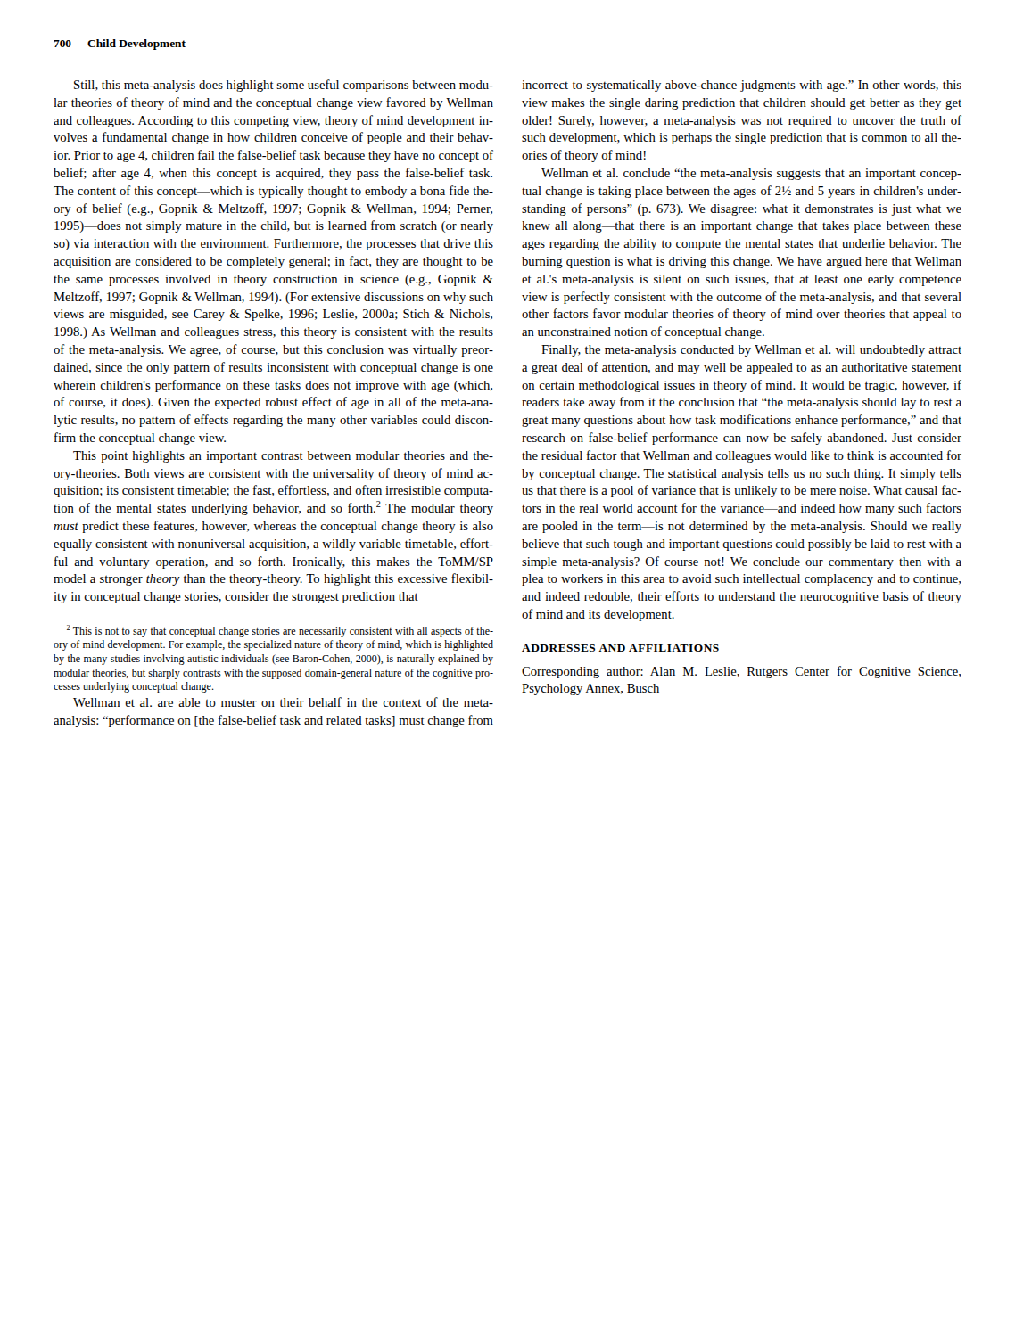700 Child Development
Still, this meta-analysis does highlight some useful comparisons between modular theories of theory of mind and the conceptual change view favored by Wellman and colleagues. According to this competing view, theory of mind development involves a fundamental change in how children conceive of people and their behavior. Prior to age 4, children fail the false-belief task because they have no concept of belief; after age 4, when this concept is acquired, they pass the false-belief task. The content of this concept—which is typically thought to embody a bona fide theory of belief (e.g., Gopnik & Meltzoff, 1997; Gopnik & Wellman, 1994; Perner, 1995)—does not simply mature in the child, but is learned from scratch (or nearly so) via interaction with the environment. Furthermore, the processes that drive this acquisition are considered to be completely general; in fact, they are thought to be the same processes involved in theory construction in science (e.g., Gopnik & Meltzoff, 1997; Gopnik & Wellman, 1994). (For extensive discussions on why such views are misguided, see Carey & Spelke, 1996; Leslie, 2000a; Stich & Nichols, 1998.) As Wellman and colleagues stress, this theory is consistent with the results of the meta-analysis. We agree, of course, but this conclusion was virtually preordained, since the only pattern of results inconsistent with conceptual change is one wherein children's performance on these tasks does not improve with age (which, of course, it does). Given the expected robust effect of age in all of the meta-analytic results, no pattern of effects regarding the many other variables could disconfirm the conceptual change view.
This point highlights an important contrast between modular theories and theory-theories. Both views are consistent with the universality of theory of mind acquisition; its consistent timetable; the fast, effortless, and often irresistible computation of the mental states underlying behavior, and so forth.2 The modular theory must predict these features, however, whereas the conceptual change theory is also equally consistent with nonuniversal acquisition, a wildly variable timetable, effortful and voluntary operation, and so forth. Ironically, this makes the ToMM/SP model a stronger theory than the theory-theory. To highlight this excessive flexibility in conceptual change stories, consider the strongest prediction that
2 This is not to say that conceptual change stories are necessarily consistent with all aspects of theory of mind development. For example, the specialized nature of theory of mind, which is highlighted by the many studies involving autistic individuals (see Baron-Cohen, 2000), is naturally explained by modular theories, but sharply contrasts with the supposed domain-general nature of the cognitive processes underlying conceptual change.
Wellman et al. are able to muster on their behalf in the context of the meta-analysis: “performance on [the false-belief task and related tasks] must change from incorrect to systematically above-chance judgments with age.” In other words, this view makes the single daring prediction that children should get better as they get older! Surely, however, a meta-analysis was not required to uncover the truth of such development, which is perhaps the single prediction that is common to all theories of theory of mind!
Wellman et al. conclude “the meta-analysis suggests that an important conceptual change is taking place between the ages of 2½ and 5 years in children's understanding of persons” (p. 673). We disagree: what it demonstrates is just what we knew all along—that there is an important change that takes place between these ages regarding the ability to compute the mental states that underlie behavior. The burning question is what is driving this change. We have argued here that Wellman et al.'s meta-analysis is silent on such issues, that at least one early competence view is perfectly consistent with the outcome of the meta-analysis, and that several other factors favor modular theories of theory of mind over theories that appeal to an unconstrained notion of conceptual change.
Finally, the meta-analysis conducted by Wellman et al. will undoubtedly attract a great deal of attention, and may well be appealed to as an authoritative statement on certain methodological issues in theory of mind. It would be tragic, however, if readers take away from it the conclusion that “the meta-analysis should lay to rest a great many questions about how task modifications enhance performance,” and that research on false-belief performance can now be safely abandoned. Just consider the residual factor that Wellman and colleagues would like to think is accounted for by conceptual change. The statistical analysis tells us no such thing. It simply tells us that there is a pool of variance that is unlikely to be mere noise. What causal factors in the real world account for the variance—and indeed how many such factors are pooled in the term—is not determined by the meta-analysis. Should we really believe that such tough and important questions could possibly be laid to rest with a simple meta-analysis? Of course not! We conclude our commentary then with a plea to workers in this area to avoid such intellectual complacency and to continue, and indeed redouble, their efforts to understand the neurocognitive basis of theory of mind and its development.
Addresses and Affiliations
Corresponding author: Alan M. Leslie, Rutgers Center for Cognitive Science, Psychology Annex, Busch